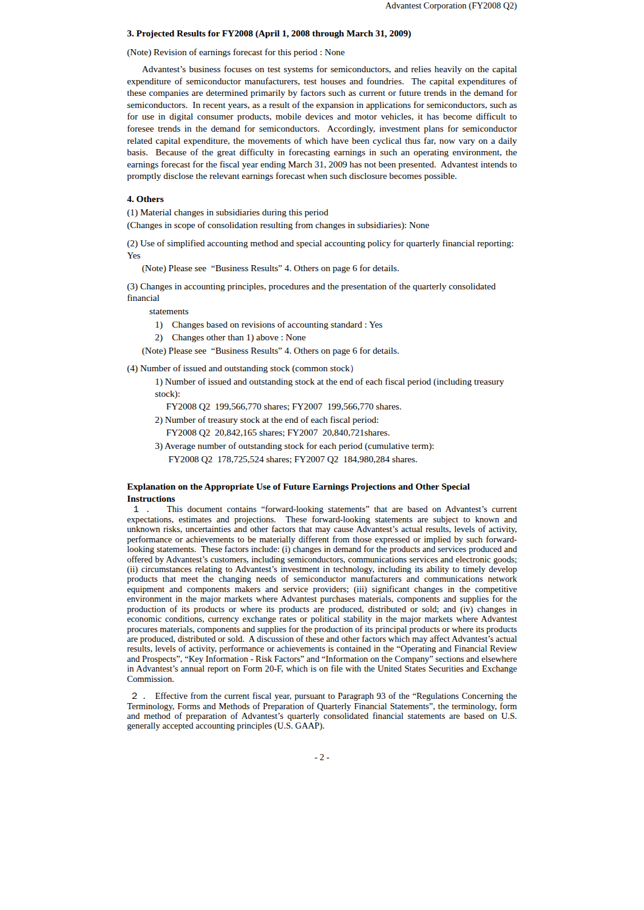Advantest Corporation (FY2008 Q2)
3. Projected Results for FY2008 (April 1, 2008 through March 31, 2009)
(Note) Revision of earnings forecast for this period : None
Advantest’s business focuses on test systems for semiconductors, and relies heavily on the capital expenditure of semiconductor manufacturers, test houses and foundries. The capital expenditures of these companies are determined primarily by factors such as current or future trends in the demand for semiconductors. In recent years, as a result of the expansion in applications for semiconductors, such as for use in digital consumer products, mobile devices and motor vehicles, it has become difficult to foresee trends in the demand for semiconductors. Accordingly, investment plans for semiconductor related capital expenditure, the movements of which have been cyclical thus far, now vary on a daily basis. Because of the great difficulty in forecasting earnings in such an operating environment, the earnings forecast for the fiscal year ending March 31, 2009 has not been presented. Advantest intends to promptly disclose the relevant earnings forecast when such disclosure becomes possible.
4. Others
(1) Material changes in subsidiaries during this period
(Changes in scope of consolidation resulting from changes in subsidiaries): None
(2) Use of simplified accounting method and special accounting policy for quarterly financial reporting: Yes
(Note) Please see “Business Results” 4. Others on page 6 for details.
(3) Changes in accounting principles, procedures and the presentation of the quarterly consolidated financial
statements
1) Changes based on revisions of accounting standard : Yes
2) Changes other than 1) above : None
(Note) Please see “Business Results” 4. Others on page 6 for details.
(4) Number of issued and outstanding stock (common stock）
1) Number of issued and outstanding stock at the end of each fiscal period (including treasury stock):
FY2008 Q2 199,566,770 shares; FY2007 199,566,770 shares.
2) Number of treasury stock at the end of each fiscal period:
FY2008 Q2 20,842,165 shares; FY2007 20,840,721shares.
3) Average number of outstanding stock for each period (cumulative term):
FY2008 Q2 178,725,524 shares; FY2007 Q2 184,980,284 shares.
Explanation on the Appropriate Use of Future Earnings Projections and Other Special Instructions
１． This document contains “forward-looking statements” that are based on Advantest’s current expectations, estimates and projections. These forward-looking statements are subject to known and unknown risks, uncertainties and other factors that may cause Advantest’s actual results, levels of activity, performance or achievements to be materially different from those expressed or implied by such forward-looking statements. These factors include: (i) changes in demand for the products and services produced and offered by Advantest’s customers, including semiconductors, communications services and electronic goods; (ii) circumstances relating to Advantest’s investment in technology, including its ability to timely develop products that meet the changing needs of semiconductor manufacturers and communications network equipment and components makers and service providers; (iii) significant changes in the competitive environment in the major markets where Advantest purchases materials, components and supplies for the production of its products or where its products are produced, distributed or sold; and (iv) changes in economic conditions, currency exchange rates or political stability in the major markets where Advantest procures materials, components and supplies for the production of its principal products or where its products are produced, distributed or sold. A discussion of these and other factors which may affect Advantest’s actual results, levels of activity, performance or achievements is contained in the “Operating and Financial Review and Prospects”, “Key Information - Risk Factors” and “Information on the Company” sections and elsewhere in Advantest’s annual report on Form 20-F, which is on file with the United States Securities and Exchange Commission.
２． Effective from the current fiscal year, pursuant to Paragraph 93 of the “Regulations Concerning the Terminology, Forms and Methods of Preparation of Quarterly Financial Statements”, the terminology, form and method of preparation of Advantest’s quarterly consolidated financial statements are based on U.S. generally accepted accounting principles (U.S. GAAP).
- 2 -